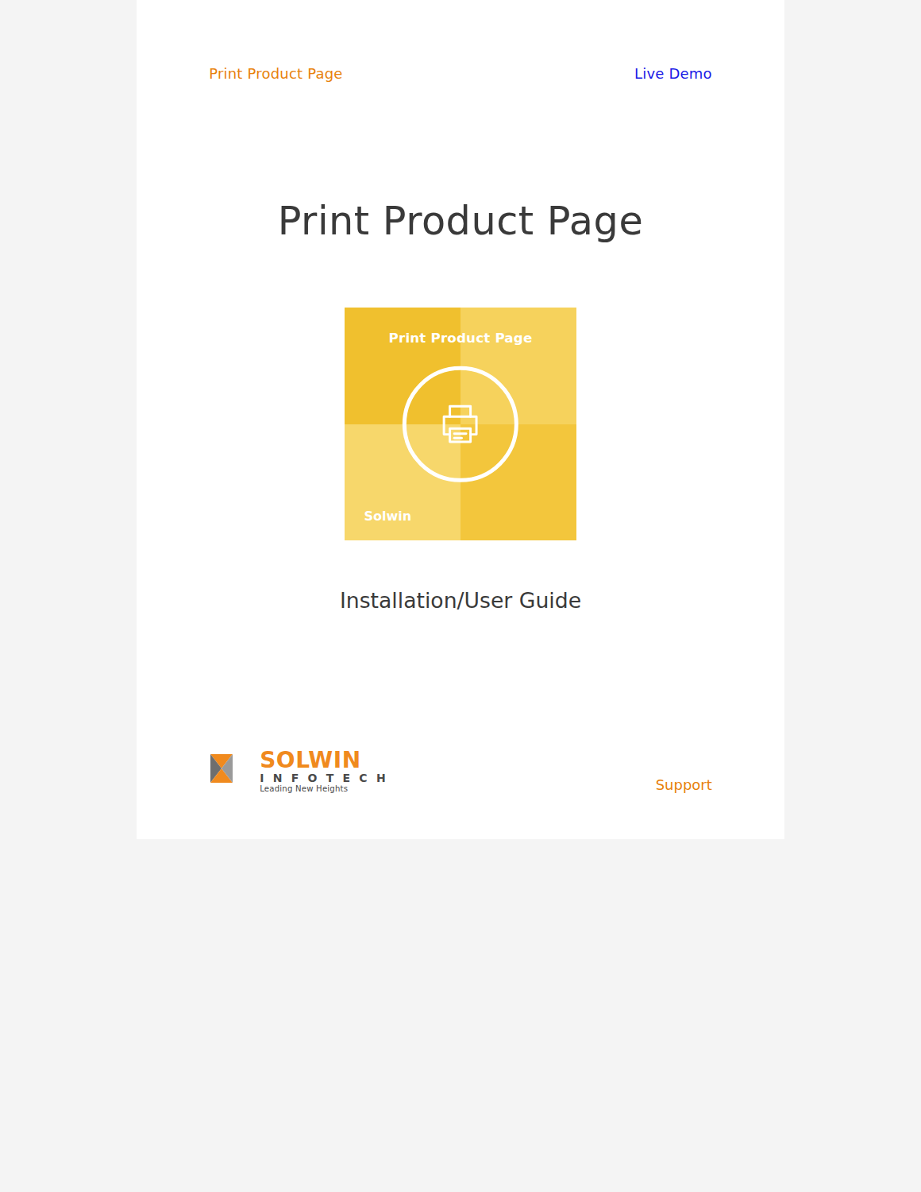Print Product Page
Live Demo
Print Product Page
Print Product Page
Solwin
Installation/User Guide
SOLWIN I N F O T E C H Leading New Heights
Support